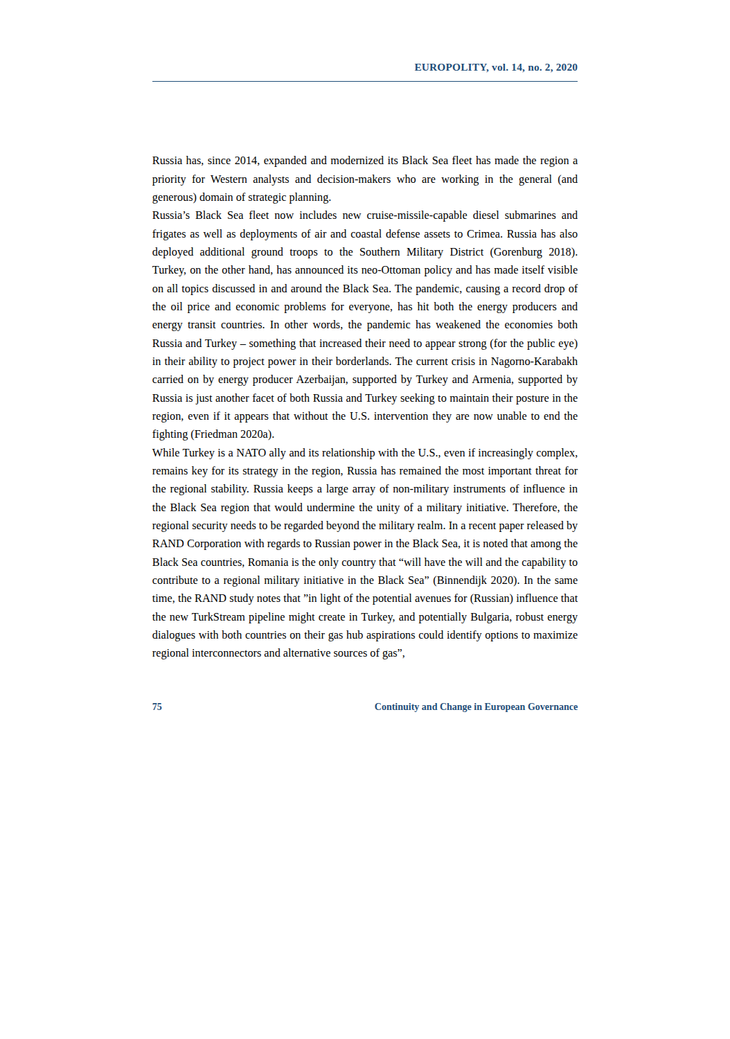EUROPOLITY, vol. 14, no. 2, 2020
Russia has, since 2014, expanded and modernized its Black Sea fleet has made the region a priority for Western analysts and decision-makers who are working in the general (and generous) domain of strategic planning.
Russia’s Black Sea fleet now includes new cruise-missile-capable diesel submarines and frigates as well as deployments of air and coastal defense assets to Crimea. Russia has also deployed additional ground troops to the Southern Military District (Gorenburg 2018). Turkey, on the other hand, has announced its neo-Ottoman policy and has made itself visible on all topics discussed in and around the Black Sea. The pandemic, causing a record drop of the oil price and economic problems for everyone, has hit both the energy producers and energy transit countries. In other words, the pandemic has weakened the economies both Russia and Turkey – something that increased their need to appear strong (for the public eye) in their ability to project power in their borderlands. The current crisis in Nagorno-Karabakh carried on by energy producer Azerbaijan, supported by Turkey and Armenia, supported by Russia is just another facet of both Russia and Turkey seeking to maintain their posture in the region, even if it appears that without the U.S. intervention they are now unable to end the fighting (Friedman 2020a).
While Turkey is a NATO ally and its relationship with the U.S., even if increasingly complex, remains key for its strategy in the region, Russia has remained the most important threat for the regional stability. Russia keeps a large array of non-military instruments of influence in the Black Sea region that would undermine the unity of a military initiative. Therefore, the regional security needs to be regarded beyond the military realm. In a recent paper released by RAND Corporation with regards to Russian power in the Black Sea, it is noted that among the Black Sea countries, Romania is the only country that “will have the will and the capability to contribute to a regional military initiative in the Black Sea” (Binnendijk 2020). In the same time, the RAND study notes that ”in light of the potential avenues for (Russian) influence that the new TurkStream pipeline might create in Turkey, and potentially Bulgaria, robust energy dialogues with both countries on their gas hub aspirations could identify options to maximize regional interconnectors and alternative sources of gas”,
75 Continuity and Change in European Governance